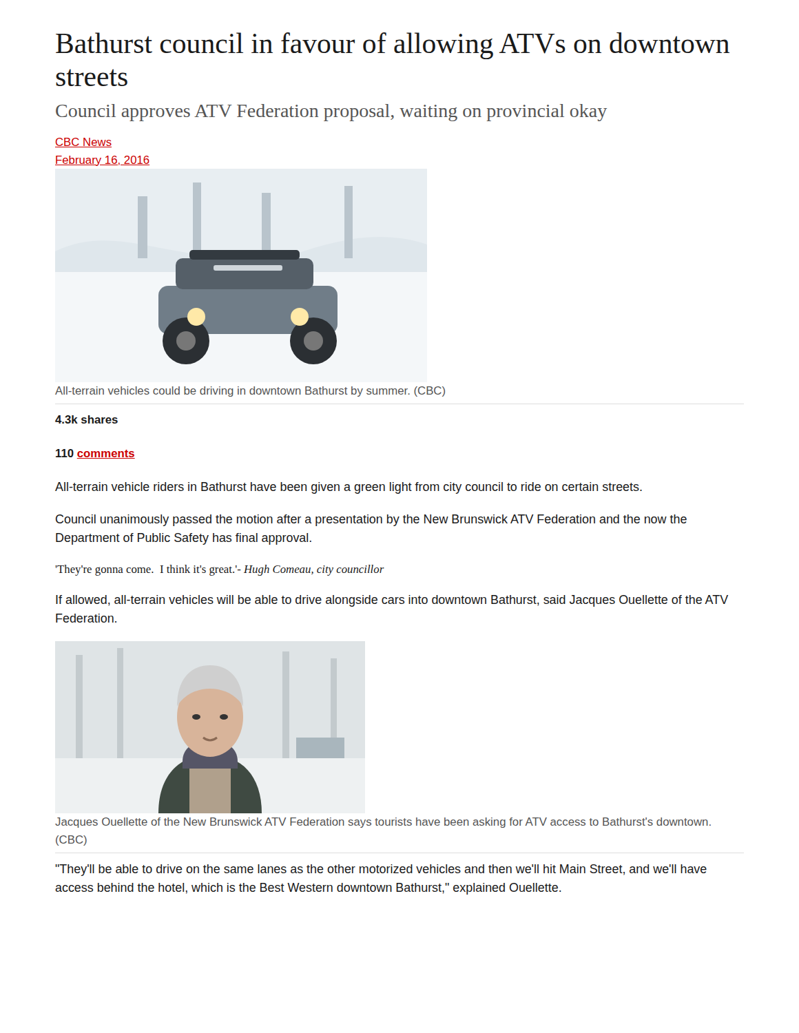Bathurst council in favour of allowing ATVs on downtown streets
Council approves ATV Federation proposal, waiting on provincial okay
CBC News February 16, 2016
All-terrain vehicles could be driving in downtown Bathurst by summer. (CBC)
4.3k shares
110 comments
All-terrain vehicle riders in Bathurst have been given a green light from city council to ride on certain streets.
Council unanimously passed the motion after a presentation by the New Brunswick ATV Federation and the now the Department of Public Safety has final approval.
'They're gonna come. I think it's great.'- Hugh Comeau, city councillor
If allowed, all-terrain vehicles will be able to drive alongside cars into downtown Bathurst, said Jacques Ouellette of the ATV Federation.
Jacques Ouellette of the New Brunswick ATV Federation says tourists have been asking for ATV access to Bathurst's downtown. (CBC)
"They'll be able to drive on the same lanes as the other motorized vehicles and then we'll hit Main Street, and we'll have access behind the hotel, which is the Best Western downtown Bathurst," explained Ouellette.